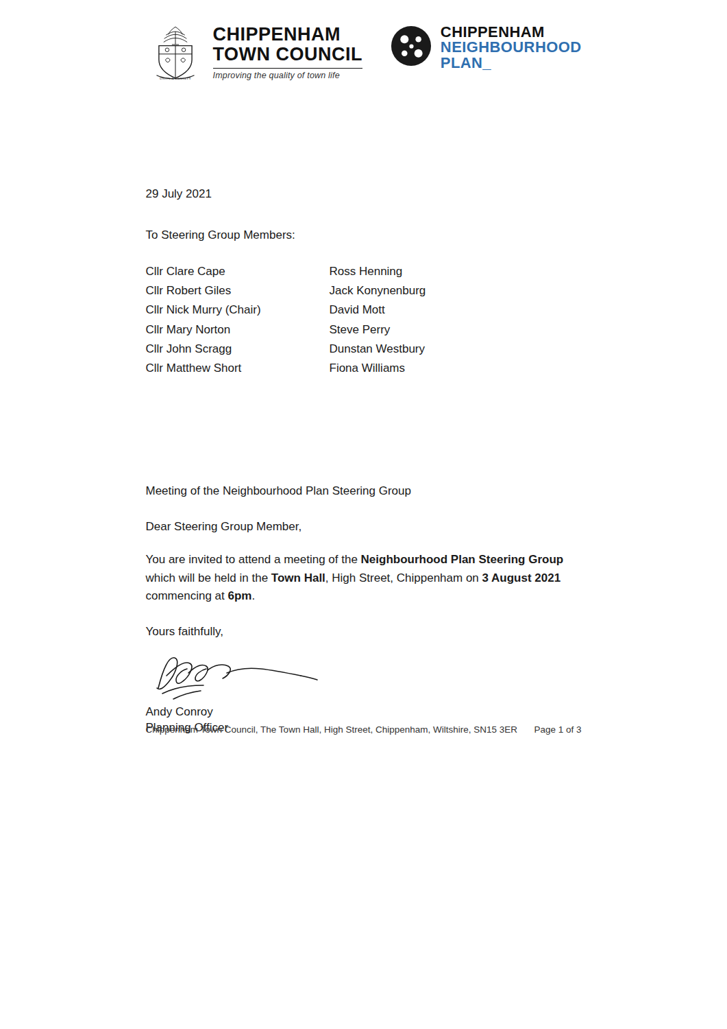UNITY & LOYALTY
CHIPPENHAM
TOWN COUNCIL
Improving the quality of town life
CHIPPENHAM
NEIGHBOURHOOD
PLAN_
29 July 2021
To Steering Group Members:
| Cllr Clare Cape | Ross Henning |
| Cllr Robert Giles | Jack Konynenburg |
| Cllr Nick Murry (Chair) | David Mott |
| Cllr Mary Norton | Steve Perry |
| Cllr John Scragg | Dunstan Westbury |
| Cllr Matthew Short | Fiona Williams |
Meeting of the Neighbourhood Plan Steering Group
Dear Steering Group Member,
You are invited to attend a meeting of the Neighbourhood Plan Steering Group which will be held in the Town Hall, High Street, Chippenham on 3 August 2021 commencing at 6pm.
Yours faithfully,
Andy Conroy
Planning Officer
Chippenham Town Council, The Town Hall, High Street, Chippenham, Wiltshire, SN15 3ER
Page 1 of 3